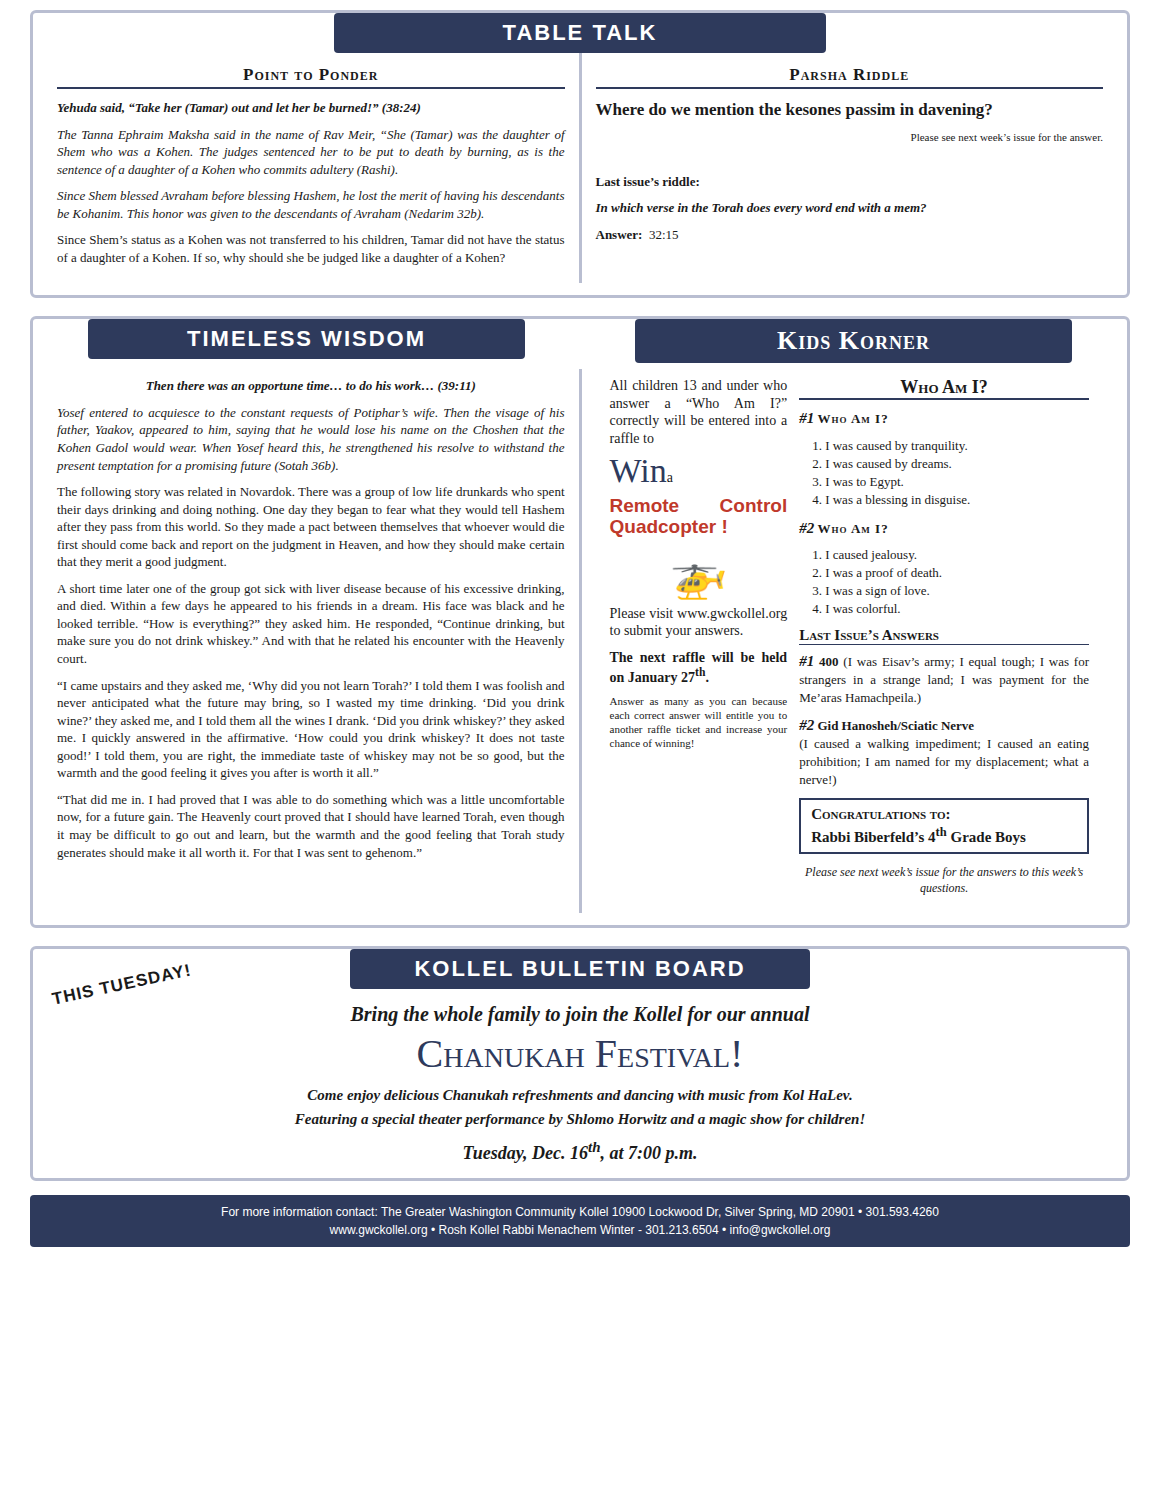Table Talk
Point to Ponder
Yehuda said, “Take her (Tamar) out and let her be burned!” (38:24)
The Tanna Ephraim Maksha said in the name of Rav Meir, “She (Tamar) was the daughter of Shem who was a Kohen. The judges sentenced her to be put to death by burning, as is the sentence of a daughter of a Kohen who commits adultery (Rashi).
Since Shem blessed Avraham before blessing Hashem, he lost the merit of having his descendants be Kohanim. This honor was given to the descendants of Avraham (Nedarim 32b).
Since Shem’s status as a Kohen was not transferred to his children, Tamar did not have the status of a daughter of a Kohen. If so, why should she be judged like a daughter of a Kohen?
Parsha Riddle
Where do we mention the kesones passim in davening?
Please see next week’s issue for the answer.
Last issue’s riddle:
In which verse in the Torah does every word end with a mem?
Answer: 32:15
Timeless Wisdom
Kids Korner
Then there was an opportune time… to do his work… (39:11)
Yosef entered to acquiesce to the constant requests of Potiphar’s wife. Then the visage of his father, Yaakov, appeared to him, saying that he would lose his name on the Choshen that the Kohen Gadol would wear. When Yosef heard this, he strengthened his resolve to withstand the present temptation for a promising future (Sotah 36b).
The following story was related in Novardok. There was a group of low life drunkards who spent their days drinking and doing nothing. One day they began to fear what they would tell Hashem after they pass from this world. So they made a pact between themselves that whoever would die first should come back and report on the judgment in Heaven, and how they should make certain that they merit a good judgment.
A short time later one of the group got sick with liver disease because of his excessive drinking, and died. Within a few days he appeared to his friends in a dream. His face was black and he looked terrible. “How is everything?” they asked him. He responded, “Continue drinking, but make sure you do not drink whiskey.” And with that he related his encounter with the Heavenly court.
“I came upstairs and they asked me, ‘Why did you not learn Torah?’ I told them I was foolish and never anticipated what the future may bring, so I wasted my time drinking. ‘Did you drink wine?’ they asked me, and I told them all the wines I drank. ‘Did you drink whiskey?’ they asked me. I quickly answered in the affirmative. ‘How could you drink whiskey? It does not taste good!’ I told them, you are right, the immediate taste of whiskey may not be so good, but the warmth and the good feeling it gives you after is worth it all.”
“That did me in. I had proved that I was able to do something which was a little uncomfortable now, for a future gain. The Heavenly court proved that I should have learned Torah, even though it may be difficult to go out and learn, but the warmth and the good feeling that Torah study generates should make it all worth it. For that I was sent to gehenom.”
All children 13 and under who answer a “Who Am I?” correctly will be entered into a raffle to
Win a
Remote Control Quadcopter !
🚁
Please visit www.gwckollel.org to submit your answers.
The next raffle will be held on January 27th.
Answer as many as you can because each correct answer will entitle you to another raffle ticket and increase your chance of winning!
Who Am I?
#1 Who Am I?
I was caused by tranquility.
I was caused by dreams.
I was to Egypt.
I was a blessing in disguise.
#2 Who Am I?
I caused jealousy.
I was a proof of death.
I was a sign of love.
I was colorful.
Last Issue’s Answers
#1 400 (I was Eisav’s army; I equal tough; I was for strangers in a strange land; I was payment for the Me’aras Hamachpeila.)
#2 Gid Hanosheh/Sciatic Nerve
(I caused a walking impediment; I caused an eating prohibition; I am named for my displacement; what a nerve!)
Congratulations to: Rabbi Biberfeld’s 4th Grade Boys
Please see next week’s issue for the answers to this week’s questions.
Kollel Bulletin Board
THIS TUESDAY!
Bring the whole family to join the Kollel for our annual
Chanukah Festival!
Come enjoy delicious Chanukah refreshments and dancing with music from Kol HaLev.
Featuring a special theater performance by Shlomo Horwitz and a magic show for children!
Tuesday, Dec. 16th, at 7:00 p.m.
For more information contact: The Greater Washington Community Kollel 10900 Lockwood Dr, Silver Spring, MD 20901 • 301.593.4260
www.gwckollel.org • Rosh Kollel Rabbi Menachem Winter - 301.213.6504 • info@gwckollel.org